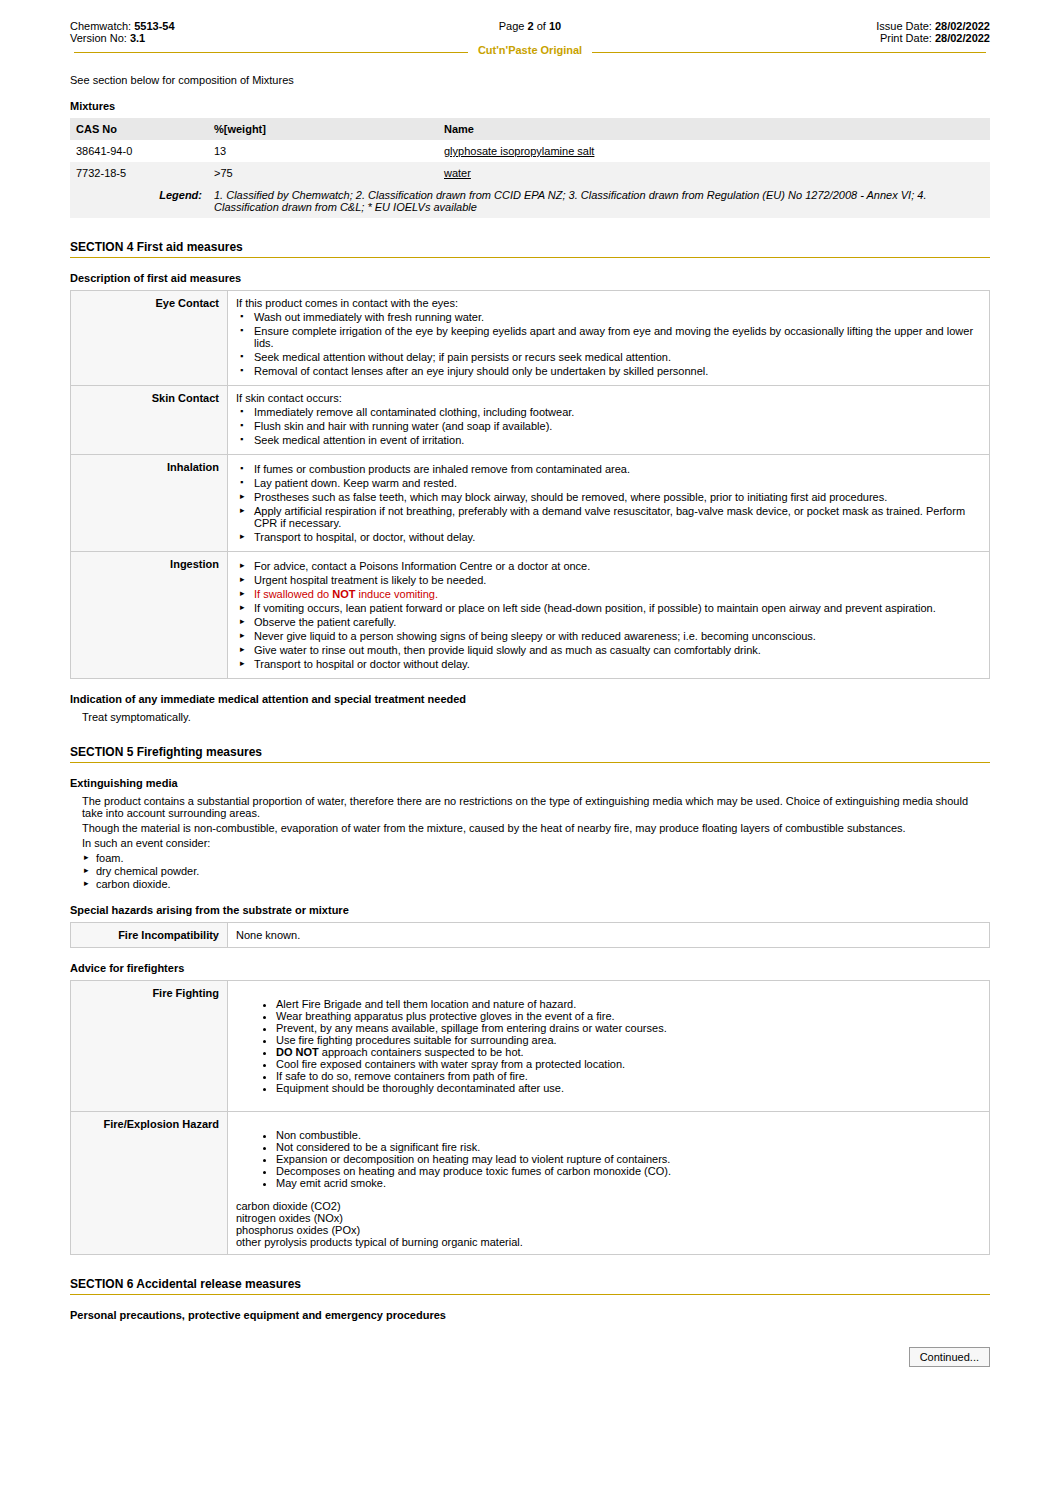Chemwatch: 5513-54
Page 2 of 10
Issue Date: 28/02/2022
Version No: 3.1
Print Date: 28/02/2022
Cut'n'Paste Original
See section below for composition of Mixtures
Mixtures
| CAS No | %[weight] | Name |
| --- | --- | --- |
| 38641-94-0 | 13 | glyphosate isopropylamine salt |
| 7732-18-5 | >75 | water |
| Legend: | 1. Classified by Chemwatch; 2. Classification drawn from CCID EPA NZ; 3. Classification drawn from Regulation (EU) No 1272/2008 - Annex VI; 4. Classification drawn from C&L; * EU IOELVs available |
SECTION 4 First aid measures
Description of first aid measures
| Eye Contact | If this product comes in contact with the eyes: Wash out immediately with fresh running water. Ensure complete irrigation of the eye by keeping eyelids apart and away from eye and moving the eyelids by occasionally lifting the upper and lower lids. Seek medical attention without delay; if pain persists or recurs seek medical attention. Removal of contact lenses after an eye injury should only be undertaken by skilled personnel. |
| Skin Contact | If skin contact occurs: Immediately remove all contaminated clothing, including footwear. Flush skin and hair with running water (and soap if available). Seek medical attention in event of irritation. |
| Inhalation | If fumes or combustion products are inhaled remove from contaminated area. Lay patient down. Keep warm and rested. Prostheses such as false teeth, which may block airway, should be removed, where possible, prior to initiating first aid procedures. Apply artificial respiration if not breathing, preferably with a demand valve resuscitator, bag-valve mask device, or pocket mask as trained. Perform CPR if necessary. Transport to hospital, or doctor, without delay. |
| Ingestion | For advice, contact a Poisons Information Centre or a doctor at once. Urgent hospital treatment is likely to be needed. If swallowed do NOT induce vomiting. If vomiting occurs, lean patient forward or place on left side (head-down position, if possible) to maintain open airway and prevent aspiration. Observe the patient carefully. Never give liquid to a person showing signs of being sleepy or with reduced awareness; i.e. becoming unconscious. Give water to rinse out mouth, then provide liquid slowly and as much as casualty can comfortably drink. Transport to hospital or doctor without delay. |
Indication of any immediate medical attention and special treatment needed
Treat symptomatically.
SECTION 5 Firefighting measures
Extinguishing media
The product contains a substantial proportion of water, therefore there are no restrictions on the type of extinguishing media which may be used. Choice of extinguishing media should take into account surrounding areas.
Though the material is non-combustible, evaporation of water from the mixture, caused by the heat of nearby fire, may produce floating layers of combustible substances.
In such an event consider:
foam.
dry chemical powder.
carbon dioxide.
Special hazards arising from the substrate or mixture
| Fire Incompatibility | None known. |
Advice for firefighters
| Fire Fighting | Alert Fire Brigade and tell them location and nature of hazard. Wear breathing apparatus plus protective gloves in the event of a fire. Prevent, by any means available, spillage from entering drains or water courses. Use fire fighting procedures suitable for surrounding area. DO NOT approach containers suspected to be hot. Cool fire exposed containers with water spray from a protected location. If safe to do so, remove containers from path of fire. Equipment should be thoroughly decontaminated after use. |
| Fire/Explosion Hazard | Non combustible. Not considered to be a significant fire risk. Expansion or decomposition on heating may lead to violent rupture of containers. Decomposes on heating and may produce toxic fumes of carbon monoxide (CO). May emit acrid smoke. carbon dioxide (CO2) nitrogen oxides (NOx) phosphorus oxides (POx) other pyrolysis products typical of burning organic material. |
SECTION 6 Accidental release measures
Personal precautions, protective equipment and emergency procedures
Continued...